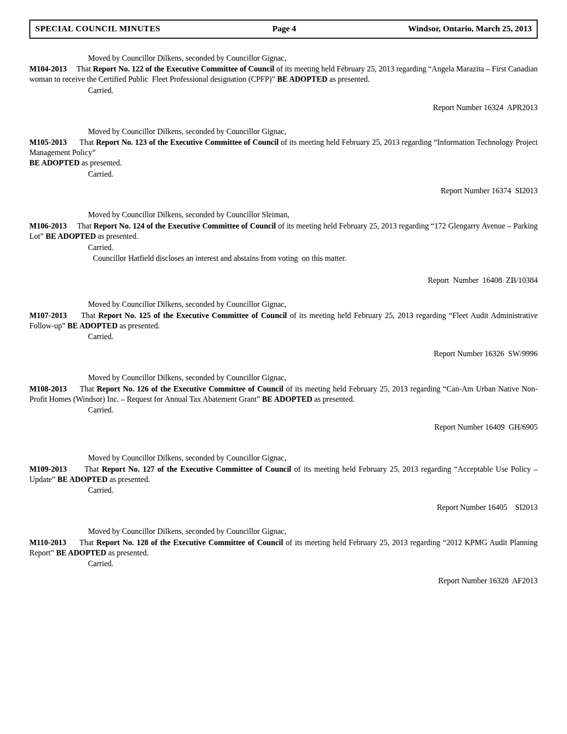SPECIAL COUNCIL MINUTES Page 4 Windsor, Ontario, March 25, 2013
Moved by Councillor Dilkens, seconded by Councillor Gignac,
M104-2013 That Report No. 122 of the Executive Committee of Council of its meeting held February 25, 2013 regarding “Angela Marazita – First Canadian woman to receive the Certified Public Fleet Professional designation (CPFP)” BE ADOPTED as presented.
Carried.
Report Number 16324 APR2013
Moved by Councillor Dilkens, seconded by Councillor Gignac,
M105-2013 That Report No. 123 of the Executive Committee of Council of its meeting held February 25, 2013 regarding “Information Technology Project Management Policy”
BE ADOPTED as presented.
Carried.
Report Number 16374 SI2013
Moved by Councillor Dilkens, seconded by Councillor Sleiman,
M106-2013 That Report No. 124 of the Executive Committee of Council of its meeting held February 25, 2013 regarding “172 Glengarry Avenue – Parking Lot” BE ADOPTED as presented.
Carried.
Councillor Hatfield discloses an interest and abstains from voting on this matter.
Report Number 16408 ZB/10384
Moved by Councillor Dilkens, seconded by Councillor Gignac,
M107-2013 That Report No. 125 of the Executive Committee of Council of its meeting held February 25, 2013 regarding “Fleet Audit Administrative Follow-up” BE ADOPTED as presented.
Carried.
Report Number 16326 SW/9996
Moved by Councillor Dilkens, seconded by Councillor Gignac,
M108-2013 That Report No. 126 of the Executive Committee of Council of its meeting held February 25, 2013 regarding “Can-Am Urban Native Non-Profit Homes (Windsor) Inc. – Request for Annual Tax Abatement Grant” BE ADOPTED as presented.
Carried.
Report Number 16409 GH/6905
Moved by Councillor Dilkens, seconded by Councillor Gignac,
M109-2013 That Report No. 127 of the Executive Committee of Council of its meeting held February 25, 2013 regarding “Acceptable Use Policy – Update” BE ADOPTED as presented.
Carried.
Report Number 16405 SI2013
Moved by Councillor Dilkens, seconded by Councillor Gignac,
M110-2013 That Report No. 128 of the Executive Committee of Council of its meeting held February 25, 2013 regarding “2012 KPMG Audit Planning Report” BE ADOPTED as presented.
Carried.
Report Number 16328 AF2013